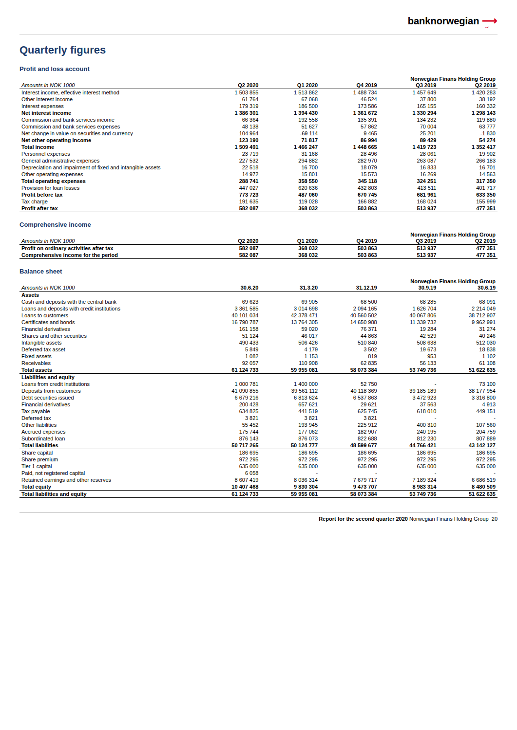bank norwegian ⟶ ∼
Quarterly figures
Profit and loss account
| | Norwegian Finans Holding Group |
| Amounts in NOK 1000 | Q2 2020 | Q1 2020 | Q4 2019 | Q3 2019 | Q2 2019 |
| Interest income, effective interest method | 1 503 855 | 1 513 862 | 1 488 734 | 1 457 649 | 1 420 283 |
| Other interest income | 61 764 | 67 068 | 46 524 | 37 800 | 38 192 |
| Interest expenses | 179 319 | 186 500 | 173 586 | 165 155 | 160 332 |
| Net interest income | 1 386 301 | 1 394 430 | 1 361 672 | 1 330 294 | 1 298 143 |
| Commission and bank services income | 66 364 | 192 558 | 135 391 | 134 232 | 119 880 |
| Commission and bank services expenses | 48 138 | 51 627 | 57 862 | 70 004 | 63 777 |
| Net change in value on securities and currency | 104 964 | -69 114 | 9 465 | 25 201 | -1 830 |
| Net other operating income | 123 190 | 71 817 | 86 994 | 89 429 | 54 274 |
| Total income | 1 509 491 | 1 466 247 | 1 448 665 | 1 419 723 | 1 352 417 |
| Personnel expenses | 23 719 | 31 168 | 28 496 | 28 061 | 19 902 |
| General administrative expenses | 227 532 | 294 882 | 282 970 | 263 087 | 266 183 |
| Depreciation and impairment of fixed and intangible assets | 22 518 | 16 700 | 18 079 | 16 833 | 16 701 |
| Other operating expenses | 14 972 | 15 801 | 15 573 | 16 269 | 14 563 |
| Total operating expenses | 288 741 | 358 550 | 345 118 | 324 251 | 317 350 |
| Provision for loan losses | 447 027 | 620 636 | 432 803 | 413 511 | 401 717 |
| Profit before tax | 773 723 | 487 060 | 670 745 | 681 961 | 633 350 |
| Tax charge | 191 635 | 119 028 | 166 882 | 168 024 | 155 999 |
| Profit after tax | 582 087 | 368 032 | 503 863 | 513 937 | 477 351 |
Comprehensive income
| | Norwegian Finans Holding Group |
| Amounts in NOK 1000 | Q2 2020 | Q1 2020 | Q4 2019 | Q3 2019 | Q2 2019 |
| Profit on ordinary activities after tax | 582 087 | 368 032 | 503 863 | 513 937 | 477 351 |
| Comprehensive income for the period | 582 087 | 368 032 | 503 863 | 513 937 | 477 351 |
Balance sheet
| | Norwegian Finans Holding Group |
| Amounts in NOK 1000 | 30.6.20 | 31.3.20 | 31.12.19 | 30.9.19 | 30.6.19 |
| Assets | | | | | |
| Cash and deposits with the central bank | 69 623 | 69 905 | 68 500 | 68 285 | 68 091 |
| Loans and deposits with credit institutions | 3 361 585 | 3 014 698 | 2 094 165 | 1 626 704 | 2 214 049 |
| Loans to customers | 40 101 034 | 42 378 471 | 40 560 502 | 40 067 806 | 38 712 907 |
| Certificates and bonds | 16 790 787 | 13 764 305 | 14 650 988 | 11 339 732 | 9 962 991 |
| Financial derivatives | 161 158 | 59 020 | 76 371 | 19 284 | 31 274 |
| Shares and other securities | 51 124 | 46 017 | 44 863 | 42 529 | 40 246 |
| Intangible assets | 490 433 | 506 426 | 510 840 | 508 638 | 512 030 |
| Deferred tax asset | 5 849 | 4 179 | 3 502 | 19 673 | 18 838 |
| Fixed assets | 1 082 | 1 153 | 819 | 953 | 1 102 |
| Receivables | 92 057 | 110 908 | 62 835 | 56 133 | 61 108 |
| Total assets | 61 124 733 | 59 955 081 | 58 073 384 | 53 749 736 | 51 622 635 |
| Liabilities and equity | | | | | |
| Loans from credit institutions | 1 000 781 | 1 400 000 | 52 750 | - | 73 100 |
| Deposits from customers | 41 090 855 | 39 561 112 | 40 118 369 | 39 185 189 | 38 177 954 |
| Debt securities issued | 6 679 216 | 6 813 624 | 6 537 863 | 3 472 923 | 3 316 800 |
| Financial derivatives | 200 428 | 657 621 | 29 621 | 37 563 | 4 913 |
| Tax payable | 634 825 | 441 519 | 625 745 | 618 010 | 449 151 |
| Deferred tax | 3 821 | 3 821 | 3 821 | - | - |
| Other liabilities | 55 452 | 193 945 | 225 912 | 400 310 | 107 560 |
| Accrued expenses | 175 744 | 177 062 | 182 907 | 240 195 | 204 759 |
| Subordinated loan | 876 143 | 876 073 | 822 688 | 812 230 | 807 889 |
| Total liabilities | 50 717 265 | 50 124 777 | 48 599 677 | 44 766 421 | 43 142 127 |
| Share capital | 186 695 | 186 695 | 186 695 | 186 695 | 186 695 |
| Share premium | 972 295 | 972 295 | 972 295 | 972 295 | 972 295 |
| Tier 1 capital | 635 000 | 635 000 | 635 000 | 635 000 | 635 000 |
| Paid, not registered capital | 6 058 | - | - | - | - |
| Retained earnings and other reserves | 8 607 419 | 8 036 314 | 7 679 717 | 7 189 324 | 6 686 519 |
| Total equity | 10 407 468 | 9 830 304 | 9 473 707 | 8 983 314 | 8 480 509 |
| Total liabilities and equity | 61 124 733 | 59 955 081 | 58 073 384 | 53 749 736 | 51 622 635 |
Report for the second quarter 2020 Norwegian Finans Holding Group 20